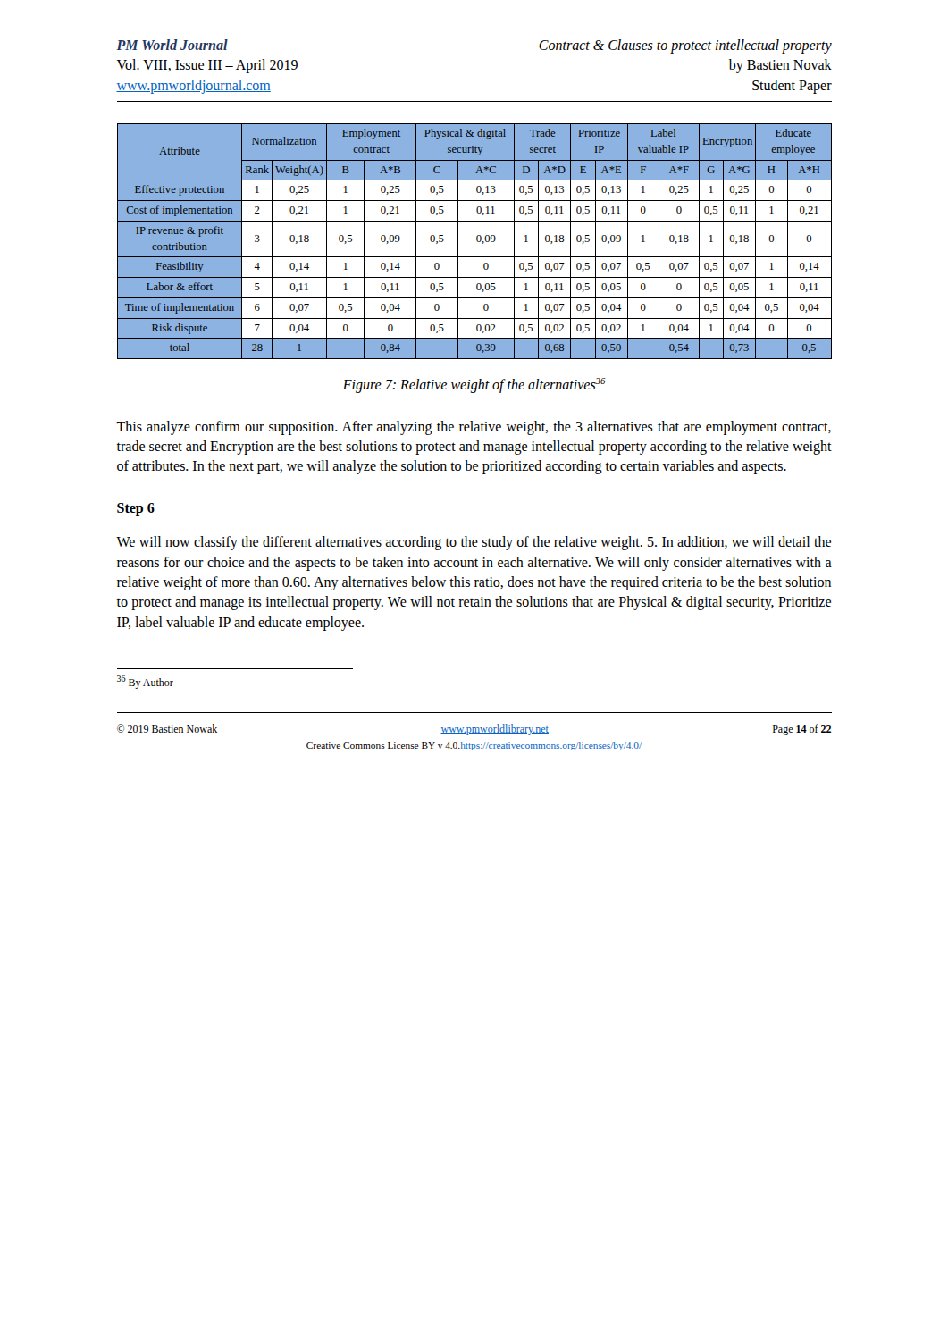PM World Journal
Contract & Clauses to protect intellectual property
Vol. VIII, Issue III – April 2019
by Bastien Novak
www.pmworldjournal.com
Student Paper
| Attribute | Normalization | Employment contract | Physical & digital security | Trade secret | Prioritize IP | Label valuable IP | Encryption | Educate employee |
| --- | --- | --- | --- | --- | --- | --- | --- | --- |
| Rank | Weight(A) | B | A*B | C | A*C | D | A*D | E | A*E | F | A*F | G | A*G | H | A*H |
| Effective protection | 1 | 0,25 | 1 | 0,25 | 0,5 | 0,13 | 0,5 | 0,13 | 0,5 | 0,13 | 1 | 0,25 | 1 | 0,25 | 0 | 0 |
| Cost of implementation | 2 | 0,21 | 1 | 0,21 | 0,5 | 0,11 | 0,5 | 0,11 | 0,5 | 0,11 | 0 | 0 | 0,5 | 0,11 | 1 | 0,21 |
| IP revenue & profit contribution | 3 | 0,18 | 0,5 | 0,09 | 0,5 | 0,09 | 1 | 0,18 | 0,5 | 0,09 | 1 | 0,18 | 1 | 0,18 | 0 | 0 |
| Feasibility | 4 | 0,14 | 1 | 0,14 | 0 | 0 | 0,5 | 0,07 | 0,5 | 0,07 | 0,5 | 0,07 | 0,5 | 0,07 | 1 | 0,14 |
| Labor & effort | 5 | 0,11 | 1 | 0,11 | 0,5 | 0,05 | 1 | 0,11 | 0,5 | 0,05 | 0 | 0 | 0,5 | 0,05 | 1 | 0,11 |
| Time of implementation | 6 | 0,07 | 0,5 | 0,04 | 0 | 0 | 1 | 0,07 | 0,5 | 0,04 | 0 | 0 | 0,5 | 0,04 | 0,5 | 0,04 |
| Risk dispute | 7 | 0,04 | 0 | 0 | 0,5 | 0,02 | 0,5 | 0,02 | 0,5 | 0,02 | 1 | 0,04 | 1 | 0,04 | 0 | 0 |
| total | 28 | 1 | | 0,84 | | 0,39 | | 0,68 | | 0,50 | | 0,54 | | 0,73 | | 0,5 |
Figure 7: Relative weight of the alternatives36
This analyze confirm our supposition. After analyzing the relative weight, the 3 alternatives that are employment contract, trade secret and Encryption are the best solutions to protect and manage intellectual property according to the relative weight of attributes. In the next part, we will analyze the solution to be prioritized according to certain variables and aspects.
Step 6
We will now classify the different alternatives according to the study of the relative weight. 5. In addition, we will detail the reasons for our choice and the aspects to be taken into account in each alternative. We will only consider alternatives with a relative weight of more than 0.60. Any alternatives below this ratio, does not have the required criteria to be the best solution to protect and manage its intellectual property. We will not retain the solutions that are Physical & digital security, Prioritize IP, label valuable IP and educate employee.
36 By Author
© 2019 Bastien Nowak
www.pmworldlibrary.net
Page 14 of 22
Creative Commons License BY v 4.0.https://creativecommons.org/licenses/by/4.0/